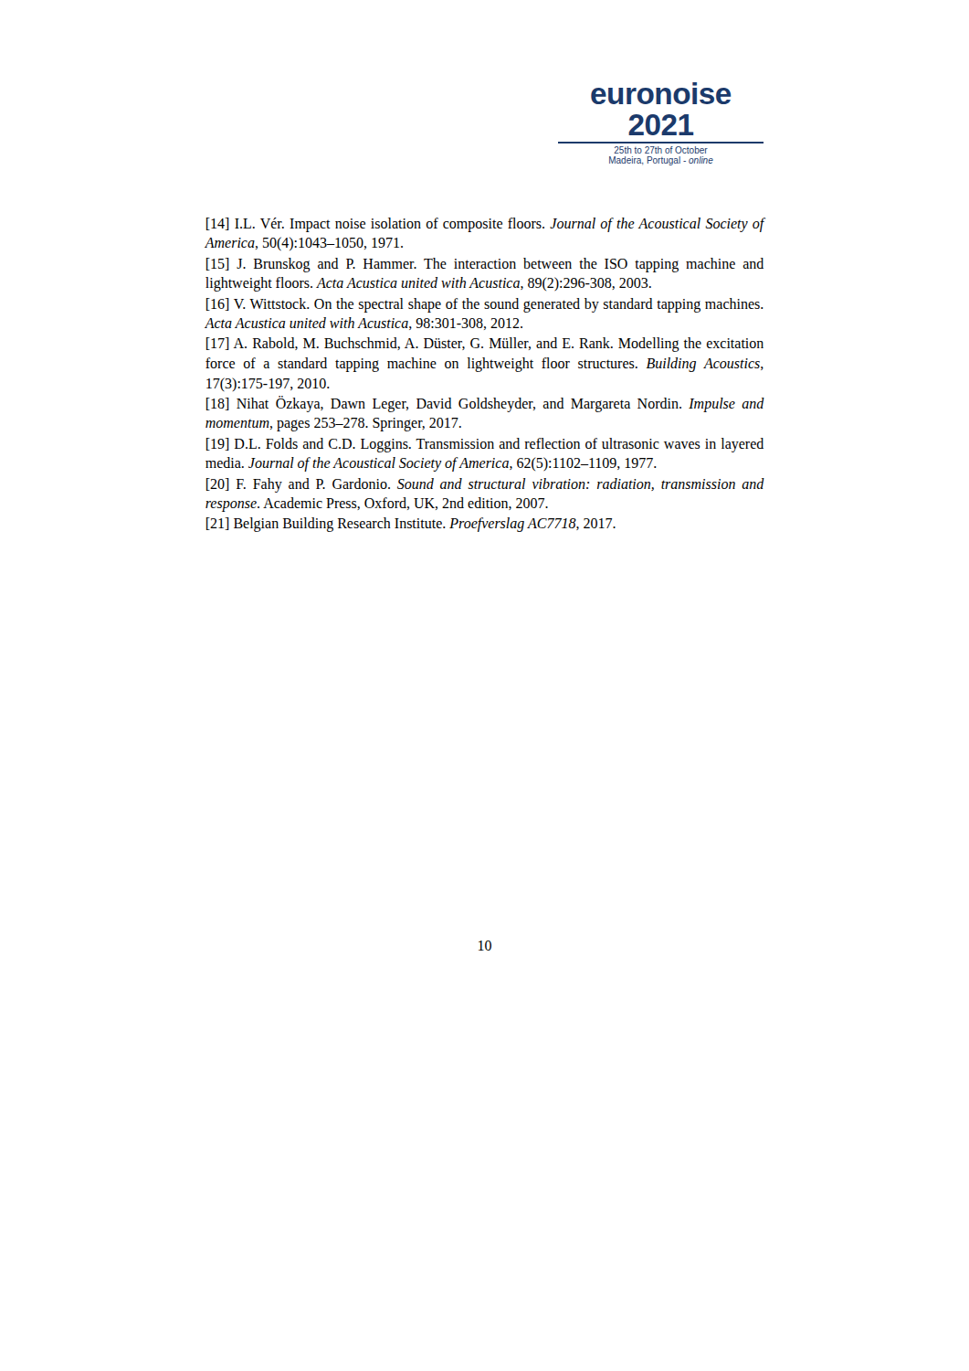euronoise 2021
25th to 27th of October Madeira, Portugal - online
[14] I.L. Vér. Impact noise isolation of composite floors. Journal of the Acoustical Society of America, 50(4):1043–1050, 1971.
[15] J. Brunskog and P. Hammer. The interaction between the ISO tapping machine and lightweight floors. Acta Acustica united with Acustica, 89(2):296-308, 2003.
[16] V. Wittstock. On the spectral shape of the sound generated by standard tapping machines. Acta Acustica united with Acustica, 98:301-308, 2012.
[17] A. Rabold, M. Buchschmid, A. Düster, G. Müller, and E. Rank. Modelling the excitation force of a standard tapping machine on lightweight floor structures. Building Acoustics, 17(3):175-197, 2010.
[18] Nihat Özkaya, Dawn Leger, David Goldsheyder, and Margareta Nordin. Impulse and momentum, pages 253–278. Springer, 2017.
[19] D.L. Folds and C.D. Loggins. Transmission and reflection of ultrasonic waves in layered media. Journal of the Acoustical Society of America, 62(5):1102–1109, 1977.
[20] F. Fahy and P. Gardonio. Sound and structural vibration: radiation, transmission and response. Academic Press, Oxford, UK, 2nd edition, 2007.
[21] Belgian Building Research Institute. Proefverslag AC7718, 2017.
10